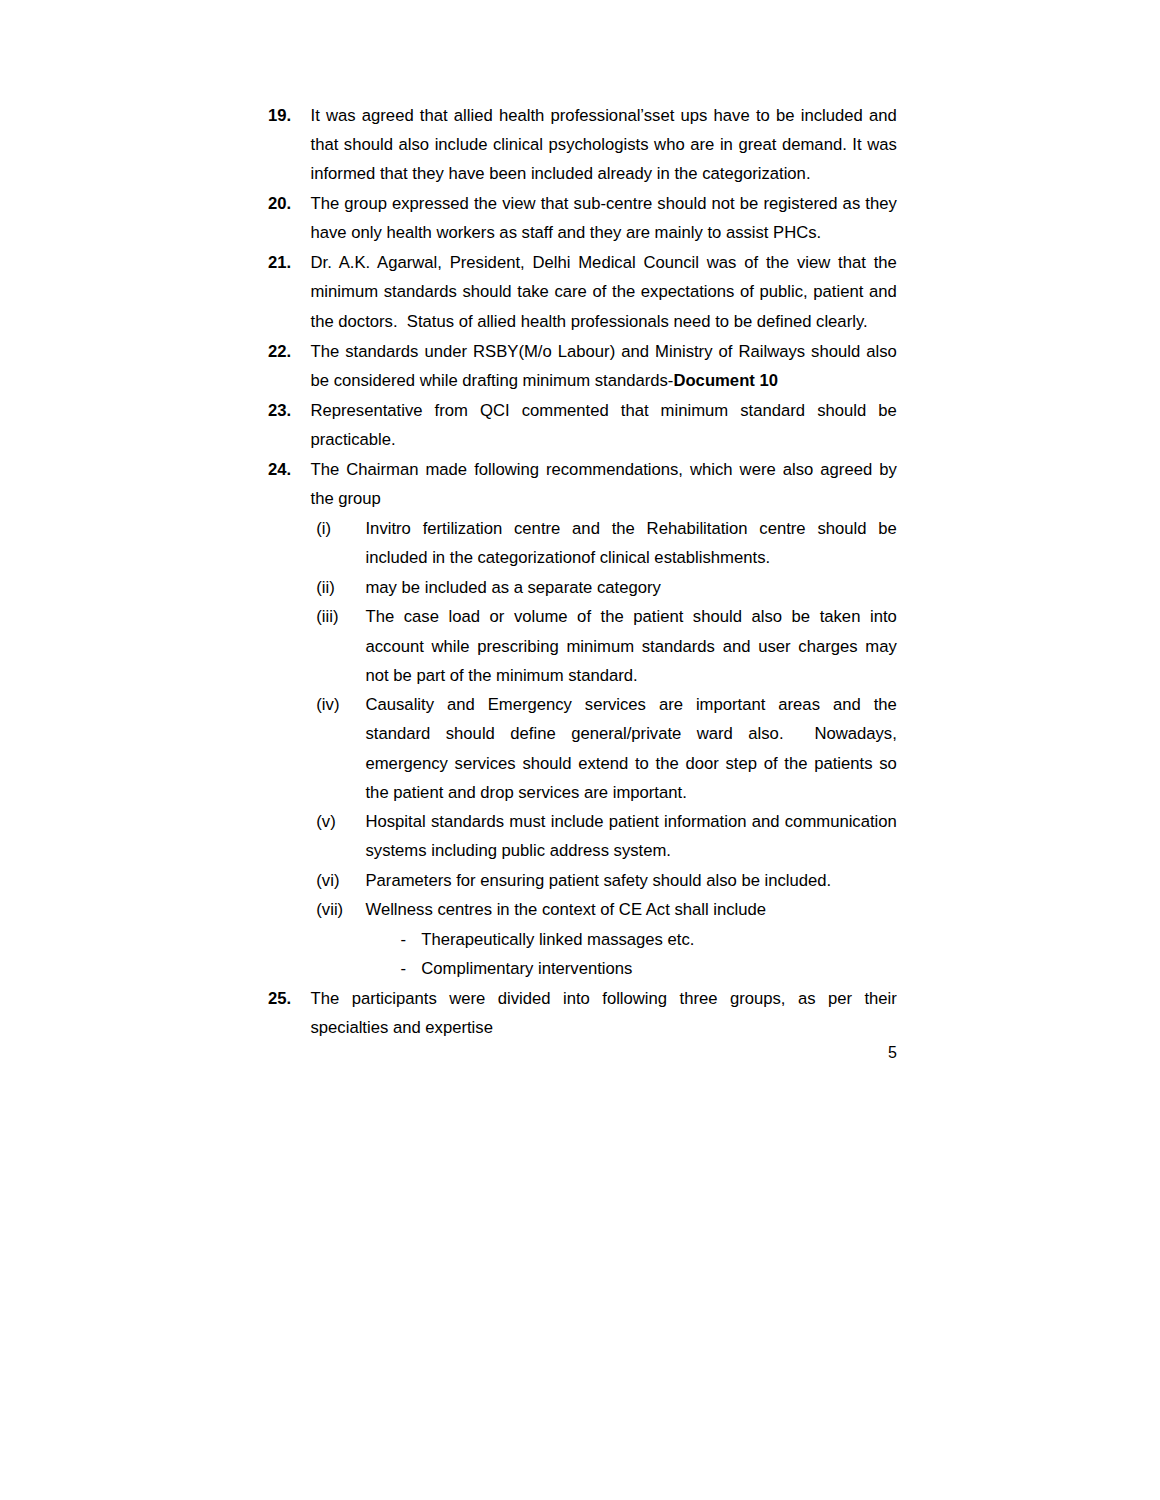19. It was agreed that allied health professional’sset ups have to be included and that should also include clinical psychologists who are in great demand. It was informed that they have been included already in the categorization.
20. The group expressed the view that sub-centre should not be registered as they have only health workers as staff and they are mainly to assist PHCs.
21. Dr. A.K. Agarwal, President, Delhi Medical Council was of the view that the minimum standards should take care of the expectations of public, patient and the doctors. Status of allied health professionals need to be defined clearly.
22. The standards under RSBY(M/o Labour) and Ministry of Railways should also be considered while drafting minimum standards-Document 10
23. Representative from QCI commented that minimum standard should be practicable.
24. The Chairman made following recommendations, which were also agreed by the group
(i) Invitro fertilization centre and the Rehabilitation centre should be included in the categorizationof clinical establishments.
(ii) may be included as a separate category
(iii) The case load or volume of the patient should also be taken into account while prescribing minimum standards and user charges may not be part of the minimum standard.
(iv) Causality and Emergency services are important areas and the standard should define general/private ward also. Nowadays, emergency services should extend to the door step of the patients so the patient and drop services are important.
(v) Hospital standards must include patient information and communication systems including public address system.
(vi) Parameters for ensuring patient safety should also be included.
(vii) Wellness centres in the context of CE Act shall include
Therapeutically linked massages etc.
Complimentary interventions
25. The participants were divided into following three groups, as per their specialties and expertise
5